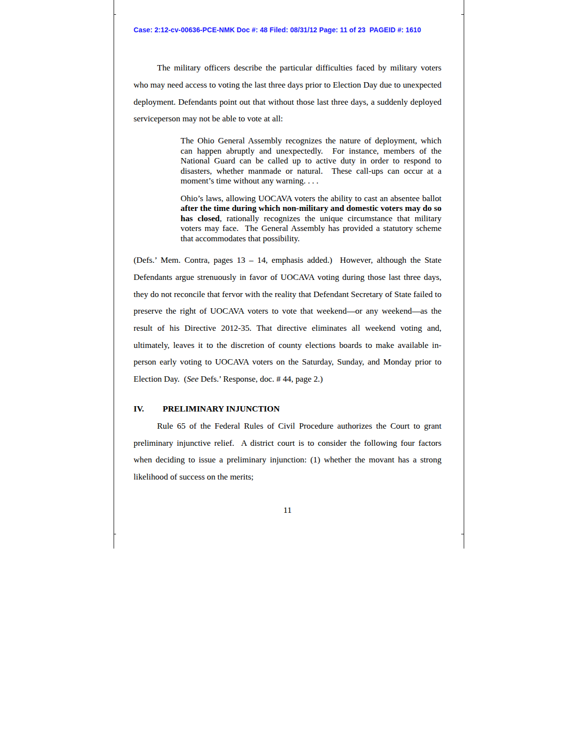Case: 2:12-cv-00636-PCE-NMK Doc #: 48 Filed: 08/31/12 Page: 11 of 23 PAGEID #: 1610
The military officers describe the particular difficulties faced by military voters who may need access to voting the last three days prior to Election Day due to unexpected deployment. Defendants point out that without those last three days, a suddenly deployed serviceperson may not be able to vote at all:
The Ohio General Assembly recognizes the nature of deployment, which can happen abruptly and unexpectedly. For instance, members of the National Guard can be called up to active duty in order to respond to disasters, whether manmade or natural. These call-ups can occur at a moment’s time without any warning. . . .
Ohio’s laws, allowing UOCAVA voters the ability to cast an absentee ballot after the time during which non-military and domestic voters may do so has closed, rationally recognizes the unique circumstance that military voters may face. The General Assembly has provided a statutory scheme that accommodates that possibility.
(Defs.’ Mem. Contra, pages 13 – 14, emphasis added.) However, although the State Defendants argue strenuously in favor of UOCAVA voting during those last three days, they do not reconcile that fervor with the reality that Defendant Secretary of State failed to preserve the right of UOCAVA voters to vote that weekend—or any weekend—as the result of his Directive 2012-35. That directive eliminates all weekend voting and, ultimately, leaves it to the discretion of county elections boards to make available in-person early voting to UOCAVA voters on the Saturday, Sunday, and Monday prior to Election Day. (See Defs.’ Response, doc. # 44, page 2.)
IV. PRELIMINARY INJUNCTION
Rule 65 of the Federal Rules of Civil Procedure authorizes the Court to grant preliminary injunctive relief. A district court is to consider the following four factors when deciding to issue a preliminary injunction: (1) whether the movant has a strong likelihood of success on the merits;
11